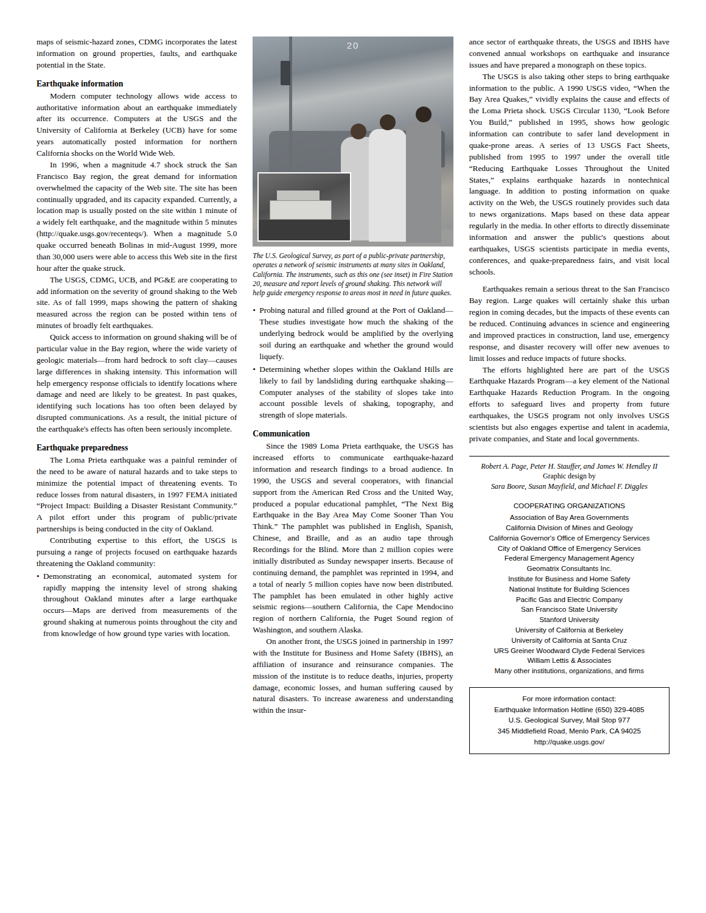maps of seismic-hazard zones, CDMG incorporates the latest information on ground properties, faults, and earthquake potential in the State.
Earthquake information
Modern computer technology allows wide access to authoritative information about an earthquake immediately after its occurrence. Computers at the USGS and the University of California at Berkeley (UCB) have for some years automatically posted information for northern California shocks on the World Wide Web.
In 1996, when a magnitude 4.7 shock struck the San Francisco Bay region, the great demand for information overwhelmed the capacity of the Web site. The site has been continually upgraded, and its capacity expanded. Currently, a location map is usually posted on the site within 1 minute of a widely felt earthquake, and the magnitude within 5 minutes (http://quake.usgs.gov/recenteqs/). When a magnitude 5.0 quake occurred beneath Bolinas in mid-August 1999, more than 30,000 users were able to access this Web site in the first hour after the quake struck.
The USGS, CDMG, UCB, and PG&E are cooperating to add information on the severity of ground shaking to the Web site. As of fall 1999, maps showing the pattern of shaking measured across the region can be posted within tens of minutes of broadly felt earthquakes.
Quick access to information on ground shaking will be of particular value in the Bay region, where the wide variety of geologic materials—from hard bedrock to soft clay—causes large differences in shaking intensity. This information will help emergency response officials to identify locations where damage and need are likely to be greatest. In past quakes, identifying such locations has too often been delayed by disrupted communications. As a result, the initial picture of the earthquake's effects has often been seriously incomplete.
Earthquake preparedness
The Loma Prieta earthquake was a painful reminder of the need to be aware of natural hazards and to take steps to minimize the potential impact of threatening events. To reduce losses from natural disasters, in 1997 FEMA initiated “Project Impact: Building a Disaster Resistant Community.” A pilot effort under this program of public/private partnerships is being conducted in the city of Oakland.
Contributing expertise to this effort, the USGS is pursuing a range of projects focused on earthquake hazards threatening the Oakland community:
Demonstrating an economical, automated system for rapidly mapping the intensity level of strong shaking throughout Oakland minutes after a large earthquake occurs—Maps are derived from measurements of the ground shaking at numerous points throughout the city and from knowledge of how ground type varies with location.
20
The U.S. Geological Survey, as part of a public-private partnership, operates a network of seismic instruments at many sites in Oakland, California. The instruments, such as this one (see inset) in Fire Station 20, measure and report levels of ground shaking. This network will help guide emergency response to areas most in need in future quakes.
Probing natural and filled ground at the Port of Oakland—These studies investigate how much the shaking of the underlying bedrock would be amplified by the overlying soil during an earthquake and whether the ground would liquefy.
Determining whether slopes within the Oakland Hills are likely to fail by landsliding during earthquake shaking—Computer analyses of the stability of slopes take into account possible levels of shaking, topography, and strength of slope materials.
Communication
Since the 1989 Loma Prieta earthquake, the USGS has increased efforts to communicate earthquake-hazard information and research findings to a broad audience. In 1990, the USGS and several cooperators, with financial support from the American Red Cross and the United Way, produced a popular educational pamphlet, “The Next Big Earthquake in the Bay Area May Come Sooner Than You Think.” The pamphlet was published in English, Spanish, Chinese, and Braille, and as an audio tape through Recordings for the Blind. More than 2 million copies were initially distributed as Sunday newspaper inserts. Because of continuing demand, the pamphlet was reprinted in 1994, and a total of nearly 5 million copies have now been distributed. The pamphlet has been emulated in other highly active seismic regions—southern California, the Cape Mendocino region of northern California, the Puget Sound region of Washington, and southern Alaska.
On another front, the USGS joined in partnership in 1997 with the Institute for Business and Home Safety (IBHS), an affiliation of insurance and reinsurance companies. The mission of the institute is to reduce deaths, injuries, property damage, economic losses, and human suffering caused by natural disasters. To increase awareness and understanding within the insur-
ance sector of earthquake threats, the USGS and IBHS have convened annual workshops on earthquake and insurance issues and have prepared a monograph on these topics.
The USGS is also taking other steps to bring earthquake information to the public. A 1990 USGS video, “When the Bay Area Quakes,” vividly explains the cause and effects of the Loma Prieta shock. USGS Circular 1130, “Look Before You Build,” published in 1995, shows how geologic information can contribute to safer land development in quake-prone areas. A series of 13 USGS Fact Sheets, published from 1995 to 1997 under the overall title “Reducing Earthquake Losses Throughout the United States,” explains earthquake hazards in nontechnical language. In addition to posting information on quake activity on the Web, the USGS routinely provides such data to news organizations. Maps based on these data appear regularly in the media. In other efforts to directly disseminate information and answer the public's questions about earthquakes, USGS scientists participate in media events, conferences, and quake-preparedness fairs, and visit local schools.
Earthquakes remain a serious threat to the San Francisco Bay region. Large quakes will certainly shake this urban region in coming decades, but the impacts of these events can be reduced. Continuing advances in science and engineering and improved practices in construction, land use, emergency response, and disaster recovery will offer new avenues to limit losses and reduce impacts of future shocks.
The efforts highlighted here are part of the USGS Earthquake Hazards Program—a key element of the National Earthquake Hazards Reduction Program. In the ongoing efforts to safeguard lives and property from future earthquakes, the USGS program not only involves USGS scientists but also engages expertise and talent in academia, private companies, and State and local governments.
Robert A. Page, Peter H. Stauffer, and James W. Hendley II
Graphic design by
Sara Boore, Susan Mayfield, and Michael F. Diggles
COOPERATING ORGANIZATIONS
Association of Bay Area Governments
California Division of Mines and Geology
California Governor's Office of Emergency Services
City of Oakland Office of Emergency Services
Federal Emergency Management Agency
Geomatrix Consultants Inc.
Institute for Business and Home Safety
National Institute for Building Sciences
Pacific Gas and Electric Company
San Francisco State University
Stanford University
University of California at Berkeley
University of California at Santa Cruz
URS Greiner Woodward Clyde Federal Services
William Lettis & Associates
Many other institutions, organizations, and firms
For more information contact:
Earthquake Information Hotline (650) 329-4085
U.S. Geological Survey, Mail Stop 977
345 Middlefield Road, Menlo Park, CA 94025
http://quake.usgs.gov/